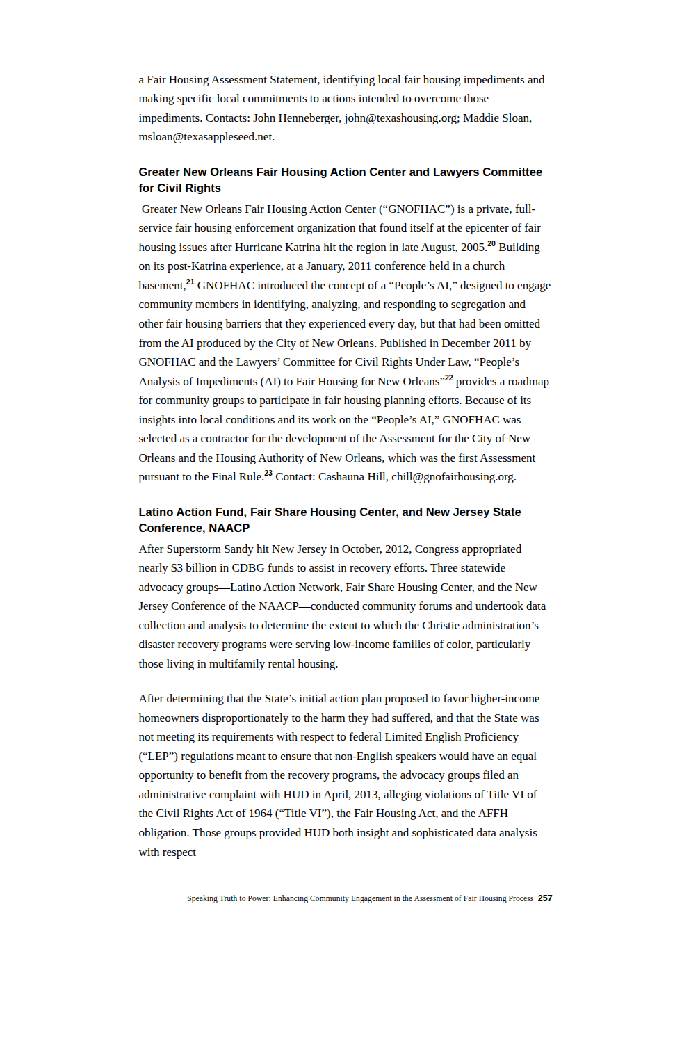a Fair Housing Assessment Statement, identifying local fair housing impediments and making specific local commitments to actions intended to overcome those impediments. Contacts: John Henneberger, john@texashousing.org; Maddie Sloan, msloan@texasappleseed.net.
Greater New Orleans Fair Housing Action Center and Lawyers Committee for Civil Rights
Greater New Orleans Fair Housing Action Center (“GNOFHAC”) is a private, full-service fair housing enforcement organization that found itself at the epicenter of fair housing issues after Hurricane Katrina hit the region in late August, 2005.20 Building on its post-Katrina experience, at a January, 2011 conference held in a church basement,21 GNOFHAC introduced the concept of a “People’s AI,” designed to engage community members in identifying, analyzing, and responding to segregation and other fair housing barriers that they experienced every day, but that had been omitted from the AI produced by the City of New Orleans. Published in December 2011 by GNOFHAC and the Lawyers’ Committee for Civil Rights Under Law, “People’s Analysis of Impediments (AI) to Fair Housing for New Orleans”22 provides a roadmap for community groups to participate in fair housing planning efforts. Because of its insights into local conditions and its work on the “People’s AI,” GNOFHAC was selected as a contractor for the development of the Assessment for the City of New Orleans and the Housing Authority of New Orleans, which was the first Assessment pursuant to the Final Rule.23 Contact: Cashauna Hill, chill@gnofairhousing.org.
Latino Action Fund, Fair Share Housing Center, and New Jersey State Conference, NAACP
After Superstorm Sandy hit New Jersey in October, 2012, Congress appropriated nearly $3 billion in CDBG funds to assist in recovery efforts. Three statewide advocacy groups—Latino Action Network, Fair Share Housing Center, and the New Jersey Conference of the NAACP—conducted community forums and undertook data collection and analysis to determine the extent to which the Christie administration’s disaster recovery programs were serving low-income families of color, particularly those living in multifamily rental housing.
After determining that the State’s initial action plan proposed to favor higher-income homeowners disproportionately to the harm they had suffered, and that the State was not meeting its requirements with respect to federal Limited English Proficiency (“LEP”) regulations meant to ensure that non-English speakers would have an equal opportunity to benefit from the recovery programs, the advocacy groups filed an administrative complaint with HUD in April, 2013, alleging violations of Title VI of the Civil Rights Act of 1964 (“Title VI”), the Fair Housing Act, and the AFFH obligation. Those groups provided HUD both insight and sophisticated data analysis with respect
Speaking Truth to Power: Enhancing Community Engagement in the Assessment of Fair Housing Process 257